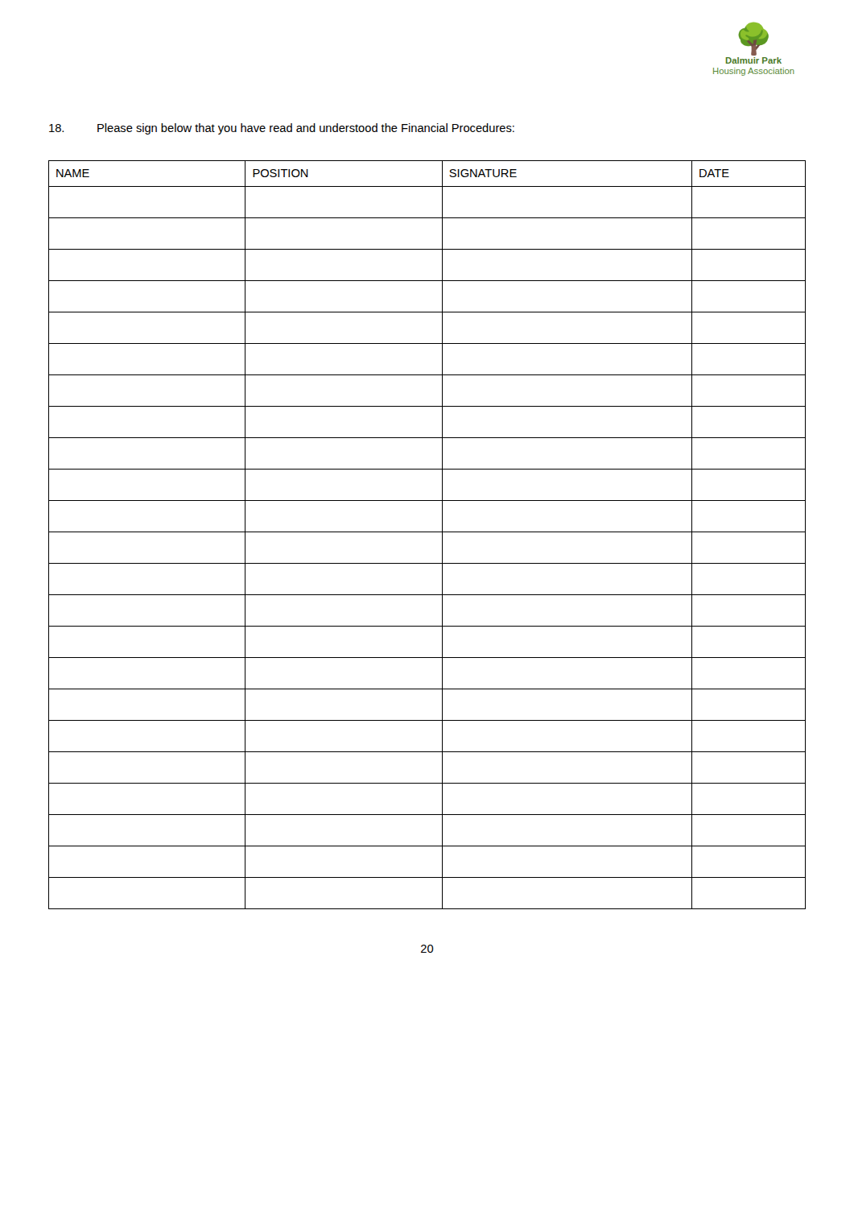🌳
Dalmuir Park
Housing Association
18.
Please sign below that you have read and understood the Financial Procedures:
| NAME | POSITION | SIGNATURE | DATE |
| --- | --- | --- | --- |
20